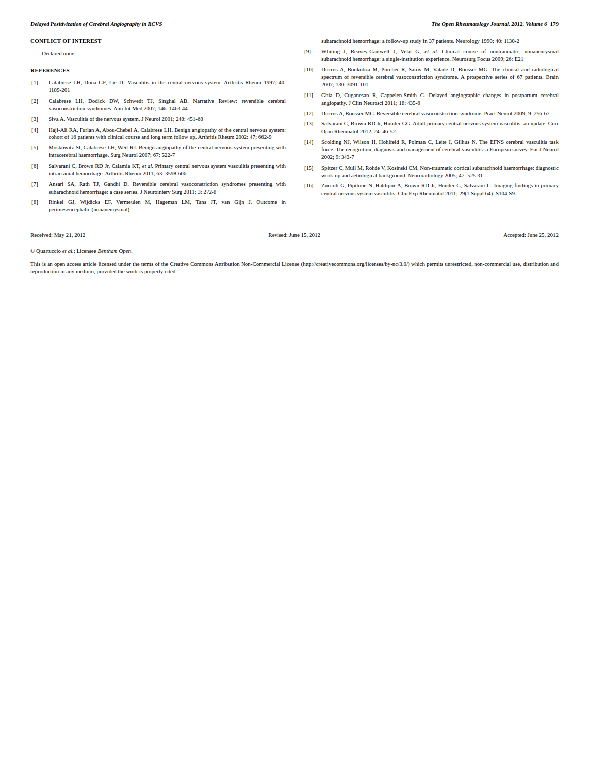Delayed Positivization of Cerebral Angiography in RCVS
The Open Rheumatology Journal, 2012, Volume 6179
CONFLICT OF INTEREST
Declared none.
REFERENCES
[1]
Calabrese LH, Duna GF, Lie JT. Vasculitis in the central nervous system. Arthritis Rheum 1997; 40: 1189-201
[2]
Calabrese LH, Dodick DW, Schwedt TJ, Singhal AB. Narrative Review: reversible cerebral vasoconstriction syndromes. Ann Int Med 2007; 146: 1463-44.
[3]
Siva A. Vasculitis of the nervous system. J Neurol 2001; 248: 451-68
[4]
Haji-Ali RA, Furlan A, Abou-Chebel A, Calabrese LH. Benign angiopathy of the central nervous system: cohort of 16 patients with clinical course and long term follow up. Arthritis Rheum 2002: 47; 662-9
[5]
Moskowitz SI, Calabrese LH, Weil RJ. Benign angiopathy of the central nervous system presenting with intracerebral haemorrhage. Surg Neurol 2007; 67: 522-7
[6]
Salvarani C, Brown RD Jr, Calamia KT, et al. Primary central nervous system vasculitis presenting with intracranial hemorrhage. Arthritis Rheum 2011; 63: 3598-606
[7]
Ansari SA, Rath TJ, Gandhi D. Reversible cerebral vasoconstriction syndromes presenting with subarachnoid hemorrhage: a case series. J Neurointerv Surg 2011; 3: 272-8
[8]
Rinkel GJ, Wijdicks EF, Vermeulen M, Hageman LM, Tans JT, van Gijn J. Outcome in perimesencephalic (nonaneurysmal)
subarachnoid hemorrhage: a follow-up study in 37 patients. Neurology 1990; 40: 1130-2
[9]
Whiting J, Reavey-Cantwell J, Velat G, et al. Clinical course of nontraumatic, nonaneurysmal subarachnoid hemorrhage: a single-institution experience. Neurosurg Focus 2009; 26: E21
[10]
Ducros A, Boukobza M, Porcher R, Sarov M, Valade D, Bousser MG. The clinical and radiological spectrum of reversible cerebral vasoconstriction syndrome. A prospective series of 67 patients. Brain 2007; 130: 3091-101
[11]
Ghia D, Cuganesan R, Cappelen-Smith C. Delayed angiographic changes in postpartum cerebral angiopathy. J Clin Neurosci 2011; 18: 435-6
[12]
Ducros A, Bousser MG. Reversible cerebral vasoconstriction syndrome. Pract Neurol 2009; 9: 256-67
[13]
Salvarani C, Brown RD Jr, Hunder GG. Adult primary central nervous system vasculitis: an update. Curr Opin Rheumatol 2012; 24: 46-52.
[14]
Scolding NJ, Wilson H, Hohlfeld R, Polman C, Leite I, Gilhus N. The EFNS cerebral vasculitis task force. The recognition, diagnosis and management of cerebral vasculitis: a European survey. Eur J Neurol 2002; 9: 343-7
[15]
Spitzer C, Mull M, Rohde V, Kosinski CM. Non-traumatic cortical subarachnoid haemorrhage: diagnostic work-up and aetiological background. Neuroradiology 2005; 47: 525-31
[16]
Zuccoli G, Pipitone N, Haldipur A, Brown RD Jr, Hunder G, Salvarani C. Imaging findings in primary central nervous system vasculitis. Clin Exp Rheumatol 2011; 29(1 Suppl 64): S104-S9.
Received: May 21, 2012
Revised: June 15, 2012
Accepted: June 25, 2012
© Quartuccio et al.; Licensee Bentham Open.
This is an open access article licensed under the terms of the Creative Commons Attribution Non-Commercial License (http://creativecommons.org/licenses/by-nc/3.0/) which permits unrestricted, non-commercial use, distribution and reproduction in any medium, provided the work is properly cited.